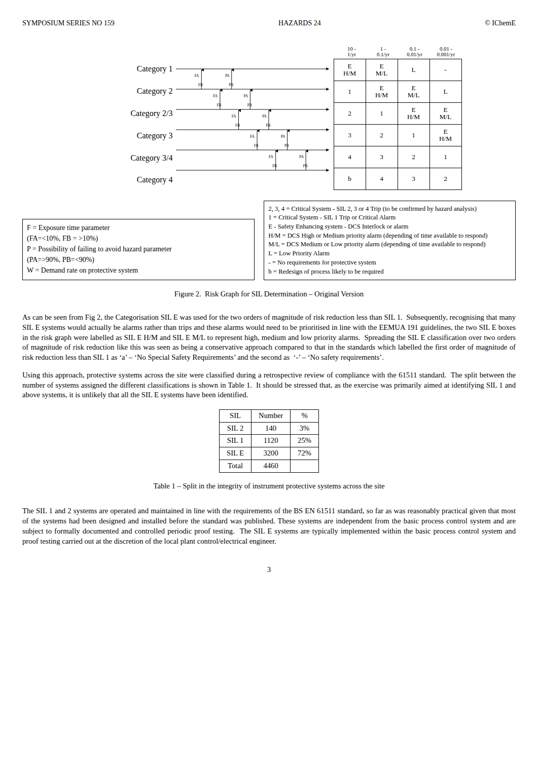SYMPOSIUM SERIES NO 159
HAZARDS 24
© IChemE
10 -
1/yr 1 -
0.1/yr 0.1 -
0.01/yr 0.01 -
0.001/yr
Category 1
Category 2
Category 2/3
Category 3
Category 3/4
Category 4
FA FB FA FB FA FB FA FB FA FB PA PB PA PB PA PB PA PB PA PB
| E H/M | E M/L | L | - |
| 1 | E H/M | E M/L | L |
| 2 | 1 | E H/M | E M/L |
| 3 | 2 | 1 | E H/M |
| 4 | 3 | 2 | 1 |
| b | 4 | 3 | 2 |
F = Exposure time parameter
(FA=<10%, FB = >10%)
P = Possibility of failing to avoid hazard parameter
(PA=>90%, PB=<90%)
W = Demand rate on protective system
2, 3, 4 = Critical System - SIL 2, 3 or 4 Trip (to be confirmed by hazard analysis)
1 = Critical System - SIL 1 Trip or Critical Alarm
E - Safety Enhancing system - DCS Interlock or alarm
H/M = DCS High or Medium priority alarm (depending of time available to respond)
M/L = DCS Medium or Low priority alarm (depending of time available to respond)
L = Low Priority Alarm
- = No requirements for protective system
b = Redesign of process likely to be required
Figure 2. Risk Graph for SIL Determination – Original Version
As can be seen from Fig 2, the Categorisation SIL E was used for the two orders of magnitude of risk reduction less than SIL 1. Subsequently, recognising that many SIL E systems would actually be alarms rather than trips and these alarms would need to be prioritised in line with the EEMUA 191 guidelines, the two SIL E boxes in the risk graph were labelled as SIL E H/M and SIL E M/L to represent high, medium and low priority alarms. Spreading the SIL E classification over two orders of magnitude of risk reduction like this was seen as being a conservative approach compared to that in the standards which labelled the first order of magnitude of risk reduction less than SIL 1 as ‘a’ – ‘No Special Safety Requirements’ and the second as ‘-’ – ‘No safety requirements’.
Using this approach, protective systems across the site were classified during a retrospective review of compliance with the 61511 standard. The split between the number of systems assigned the different classifications is shown in Table 1. It should be stressed that, as the exercise was primarily aimed at identifying SIL 1 and above systems, it is unlikely that all the SIL E systems have been identified.
| SIL | Number | % |
| SIL 2 | 140 | 3% |
| SIL 1 | 1120 | 25% |
| SIL E | 3200 | 72% |
| Total | 4460 | |
Table 1 – Split in the integrity of instrument protective systems across the site
The SIL 1 and 2 systems are operated and maintained in line with the requirements of the BS EN 61511 standard, so far as was reasonably practical given that most of the systems had been designed and installed before the standard was published. These systems are independent from the basic process control system and are subject to formally documented and controlled periodic proof testing. The SIL E systems are typically implemented within the basic process control system and proof testing carried out at the discretion of the local plant control/electrical engineer.
3